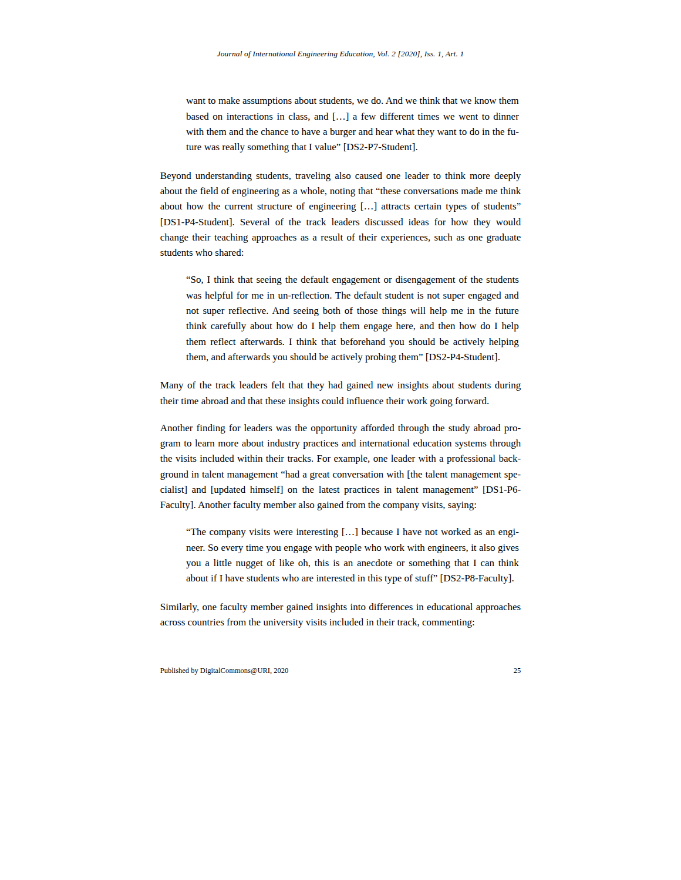Journal of International Engineering Education, Vol. 2 [2020], Iss. 1, Art. 1
want to make assumptions about students, we do. And we think that we know them based on interactions in class, and […] a few different times we went to dinner with them and the chance to have a burger and hear what they want to do in the future was really something that I value” [DS2-P7-Student].
Beyond understanding students, traveling also caused one leader to think more deeply about the field of engineering as a whole, noting that “these conversations made me think about how the current structure of engineering […] attracts certain types of students” [DS1-P4-Student]. Several of the track leaders discussed ideas for how they would change their teaching approaches as a result of their experiences, such as one graduate students who shared:
“So, I think that seeing the default engagement or disengagement of the students was helpful for me in un-reflection. The default student is not super engaged and not super reflective. And seeing both of those things will help me in the future think carefully about how do I help them engage here, and then how do I help them reflect afterwards. I think that beforehand you should be actively helping them, and afterwards you should be actively probing them” [DS2-P4-Student].
Many of the track leaders felt that they had gained new insights about students during their time abroad and that these insights could influence their work going forward.
Another finding for leaders was the opportunity afforded through the study abroad program to learn more about industry practices and international education systems through the visits included within their tracks. For example, one leader with a professional background in talent management “had a great conversation with [the talent management specialist] and [updated himself] on the latest practices in talent management” [DS1-P6-Faculty]. Another faculty member also gained from the company visits, saying:
“The company visits were interesting […] because I have not worked as an engineer. So every time you engage with people who work with engineers, it also gives you a little nugget of like oh, this is an anecdote or something that I can think about if I have students who are interested in this type of stuff” [DS2-P8-Faculty].
Similarly, one faculty member gained insights into differences in educational approaches across countries from the university visits included in their track, commenting:
Published by DigitalCommons@URI, 2020 25